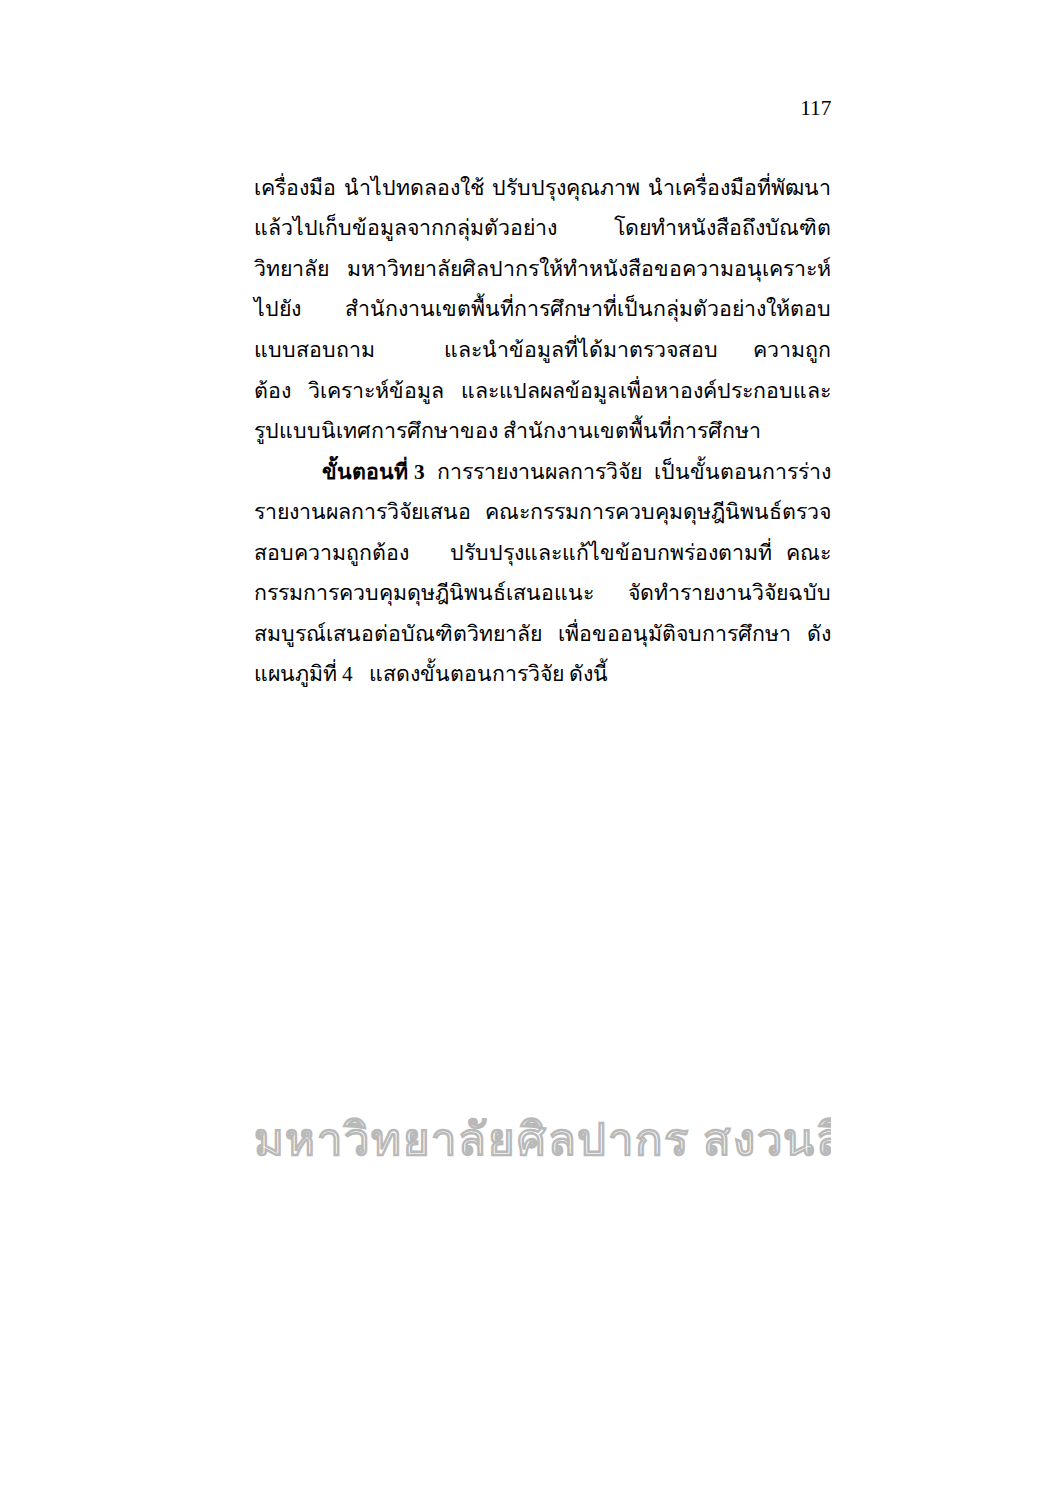117
เครื่องมือ นำไปทดลองใช้ ปรับปรุงคุณภาพ นำเครื่องมือที่พัฒนาแล้วไปเก็บข้อมูลจากกลุ่มตัวอย่าง โดยทำหนังสือถึงบัณฑิตวิทยาลัย มหาวิทยาลัยศิลปากรให้ทำหนังสือขอความอนุเคราะห์ไปยัง สำนักงานเขตพื้นที่การศึกษาที่เป็นกลุ่มตัวอย่างให้ตอบแบบสอบถาม และนำข้อมูลที่ได้มาตรวจสอบ ความถูกต้อง วิเคราะห์ข้อมูล และแปลผลข้อมูลเพื่อหาองค์ประกอบและรูปแบบนิเทศการศึกษาของ สำนักงานเขตพื้นที่การศึกษา
ขั้นตอนที่ 3 การรายงานผลการวิจัย เป็นขั้นตอนการร่างรายงานผลการวิจัยเสนอ คณะกรรมการควบคุมดุษฎีนิพนธ์ตรวจสอบความถูกต้อง ปรับปรุงและแก้ไขข้อบกพร่องตามที่ คณะกรรมการควบคุมดุษฎีนิพนธ์เสนอแนะ จัดทำรายงานวิจัยฉบับสมบูรณ์เสนอต่อบัณฑิตวิทยาลัย เพื่อขออนุมัติจบการศึกษา ดังแผนภูมิที่ 4 แสดงขั้นตอนการวิจัย ดังนี้
มหาวิทยาลัยศิลปากร สงวนลิขสิทธิ์